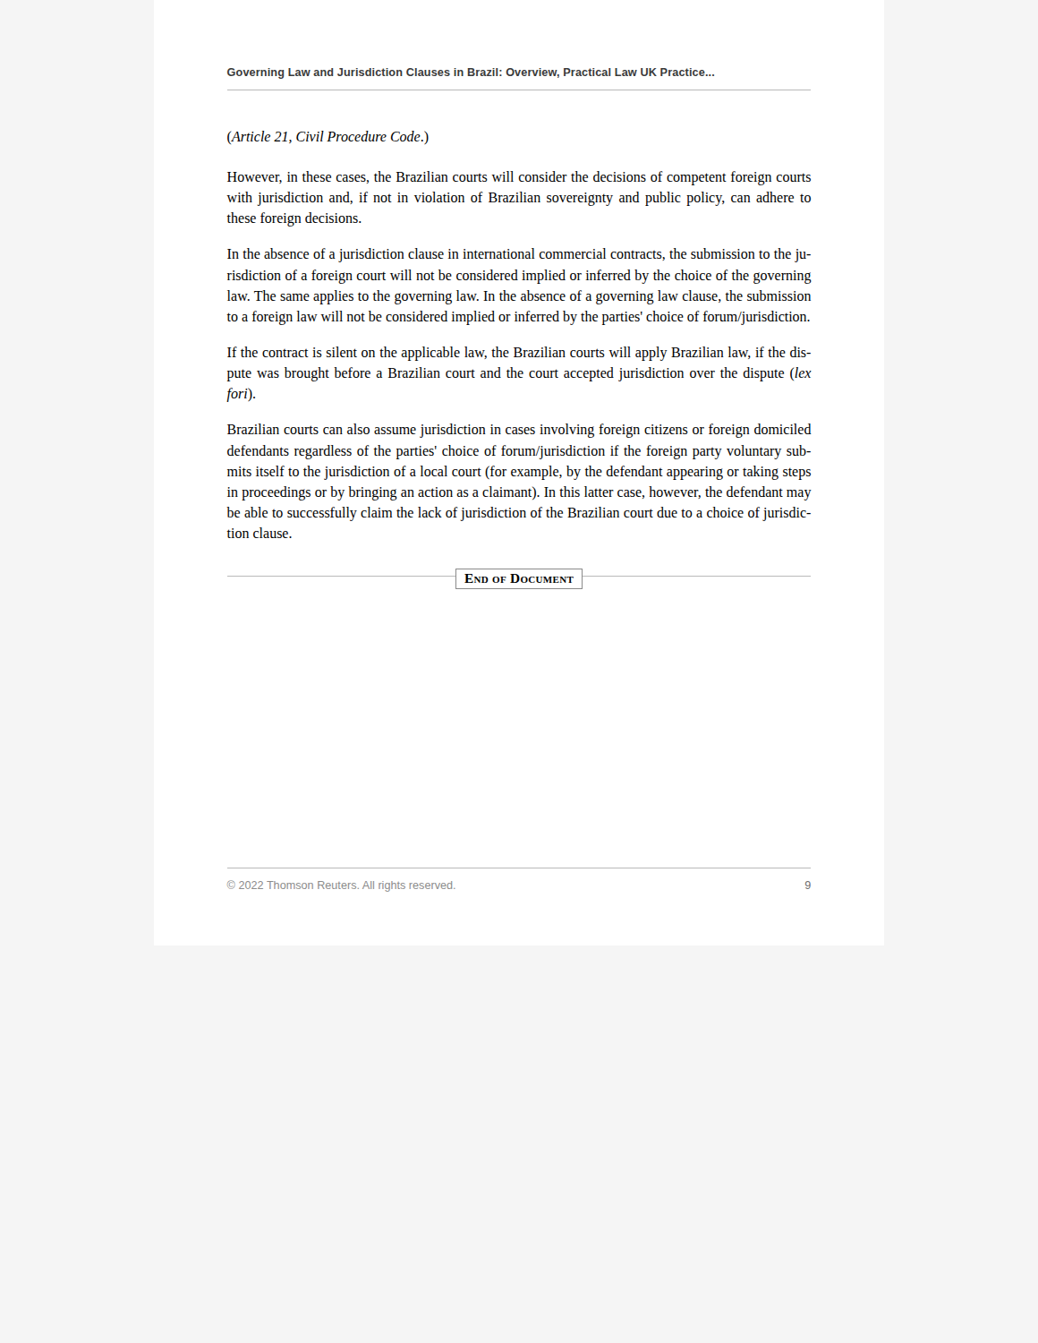Governing Law and Jurisdiction Clauses in Brazil: Overview, Practical Law UK Practice...
(Article 21, Civil Procedure Code.)
However, in these cases, the Brazilian courts will consider the decisions of competent foreign courts with jurisdiction and, if not in violation of Brazilian sovereignty and public policy, can adhere to these foreign decisions.
In the absence of a jurisdiction clause in international commercial contracts, the submission to the jurisdiction of a foreign court will not be considered implied or inferred by the choice of the governing law. The same applies to the governing law. In the absence of a governing law clause, the submission to a foreign law will not be considered implied or inferred by the parties' choice of forum/jurisdiction.
If the contract is silent on the applicable law, the Brazilian courts will apply Brazilian law, if the dispute was brought before a Brazilian court and the court accepted jurisdiction over the dispute (lex fori).
Brazilian courts can also assume jurisdiction in cases involving foreign citizens or foreign domiciled defendants regardless of the parties' choice of forum/jurisdiction if the foreign party voluntary submits itself to the jurisdiction of a local court (for example, by the defendant appearing or taking steps in proceedings or by bringing an action as a claimant). In this latter case, however, the defendant may be able to successfully claim the lack of jurisdiction of the Brazilian court due to a choice of jurisdiction clause.
End of Document
© 2022 Thomson Reuters. All rights reserved. 9